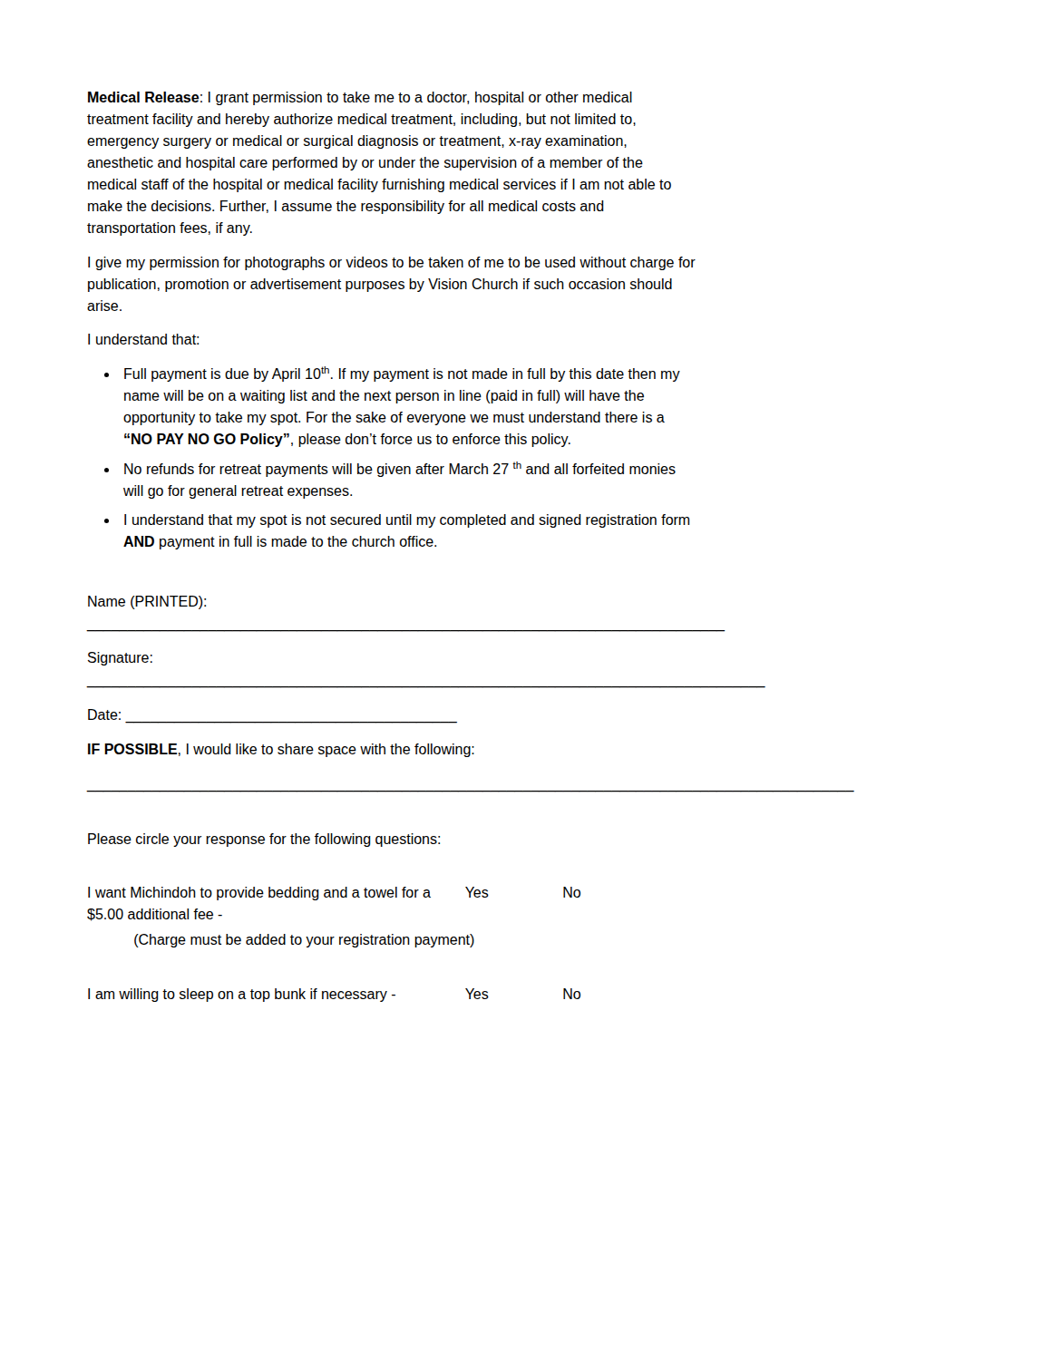Medical Release: I grant permission to take me to a doctor, hospital or other medical treatment facility and hereby authorize medical treatment, including, but not limited to, emergency surgery or medical or surgical diagnosis or treatment, x-ray examination, anesthetic and hospital care performed by or under the supervision of a member of the medical staff of the hospital or medical facility furnishing medical services if I am not able to make the decisions. Further, I assume the responsibility for all medical costs and transportation fees, if any.
I give my permission for photographs or videos to be taken of me to be used without charge for publication, promotion or advertisement purposes by Vision Church if such occasion should arise.
I understand that:
Full payment is due by April 10th. If my payment is not made in full by this date then my name will be on a waiting list and the next person in line (paid in full) will have the opportunity to take my spot. For the sake of everyone we must understand there is a “NO PAY NO GO Policy”, please don’t force us to enforce this policy.
No refunds for retreat payments will be given after March 27 th and all forfeited monies will go for general retreat expenses.
I understand that my spot is not secured until my completed and signed registration form AND payment in full is made to the church office.
Name (PRINTED): _______________________________________________________________________________
Signature: ____________________________________________________________________________________
Date: _________________________________________
IF POSSIBLE, I would like to share space with the following:
_______________________________________________________________________________________________
Please circle your response for the following questions:
I want Michindoh to provide bedding and a towel for a $5.00 additional fee -
Yes
No
(Charge must be added to your registration payment)
I am willing to sleep on a top bunk if necessary -
Yes
No